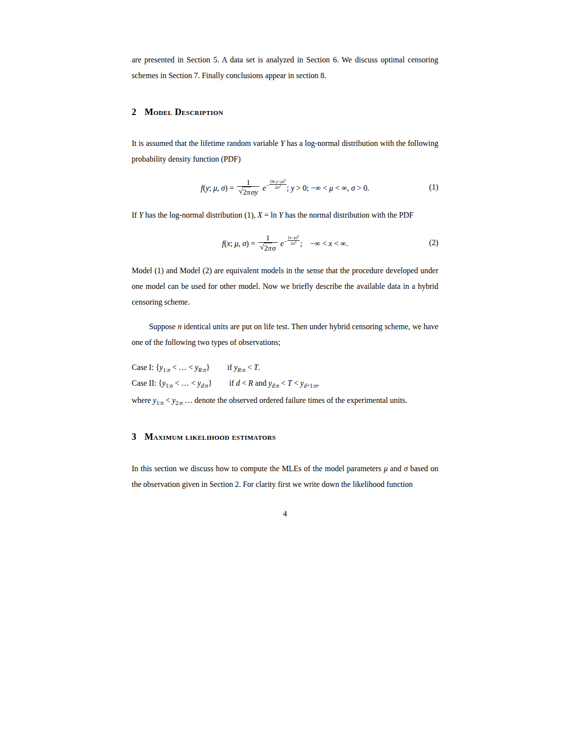are presented in Section 5. A data set is analyzed in Section 6. We discuss optimal censoring schemes in Section 7. Finally conclusions appear in section 8.
2 Model Description
It is assumed that the lifetime random variable Y has a log-normal distribution with the following probability density function (PDF)
f(y; μ, σ) = 12π σy e−(ln y−μ)22σ2; y > 0; −∞ < μ < ∞, σ > 0.
(1)
If Y has the log-normal distribution (1), X = ln Y has the normal distribution with the PDF
f(x; μ, σ) = 12π σ e−(x−μ)22σ2; −∞ < x < ∞.
(2)
Model (1) and Model (2) are equivalent models in the sense that the procedure developed under one model can be used for other model. Now we briefly describe the available data in a hybrid censoring scheme.
Suppose n identical units are put on life test. Then under hybrid censoring scheme, we have one of the following two types of observations;
Case I: {y1:n < … < yR:n} if yR:n < T.
Case II: {y1:n < … < yd:n} if d < R and yd:n < T < yd+1:n,
where y1:n < y2:n … denote the observed ordered failure times of the experimental units.
3 Maximum likelihood estimators
In this section we discuss how to compute the MLEs of the model parameters μ and σ based on the observation given in Section 2. For clarity first we write down the likelihood function
4